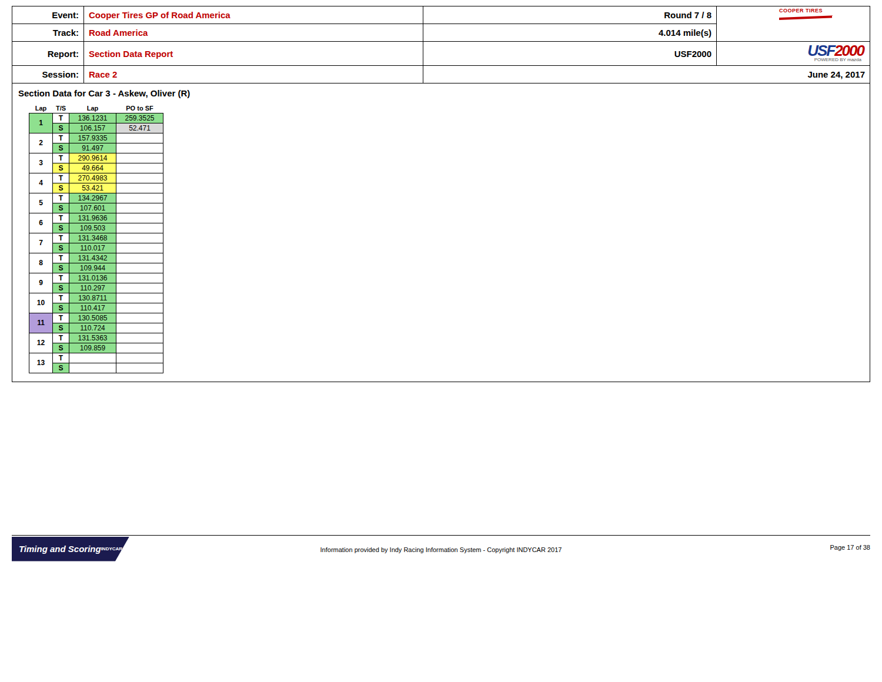| Event: | Cooper Tires GP of Road America | Round 7 / 8 | COOPER TIRES |
| Track: | Road America | 4.014 mile(s) |
| Report: | Section Data Report | USF2000 | USF 2000 POWERED BY mazda |
| Session: | Race 2 | June 24, 2017 |
Section Data for Car 3 - Askew, Oliver (R)
| Lap | T/S | Lap | PO to SF |
| --- | --- | --- | --- |
| 1 | T | 136.1231 | 259.3525 |
| S | 106.157 | 52.471 |
| 2 | T | 157.9335 | |
| S | 91.497 | |
| 3 | T | 290.9614 | |
| S | 49.664 | |
| 4 | T | 270.4983 | |
| S | 53.421 | |
| 5 | T | 134.2967 | |
| S | 107.601 | |
| 6 | T | 131.9636 | |
| S | 109.503 | |
| 7 | T | 131.3468 | |
| S | 110.017 | |
| 8 | T | 131.4342 | |
| S | 109.944 | |
| 9 | T | 131.0136 | |
| S | 110.297 | |
| 10 | T | 130.8711 | |
| S | 110.417 | |
| 11 | T | 130.5085 | |
| S | 110.724 | |
| 12 | T | 131.5363 | |
| S | 109.859 | |
| 13 | T | | |
| S | | |
Timing and ScoringINDYCAR
Information provided by Indy Racing Information System - Copyright INDYCAR 2017
Page 17 of 38